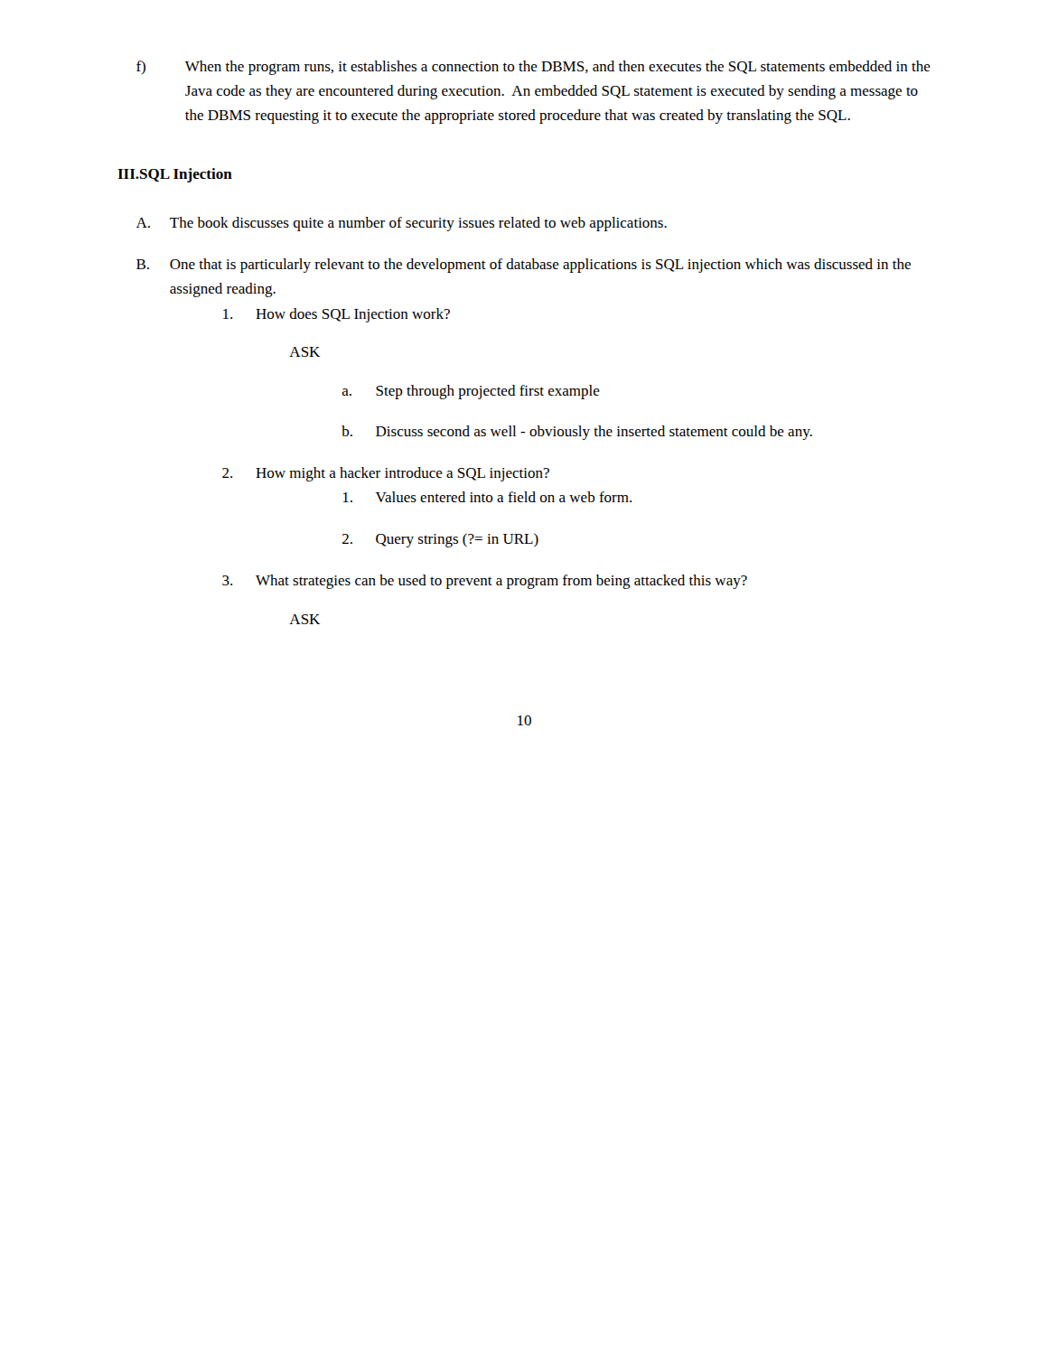f) When the program runs, it establishes a connection to the DBMS, and then executes the SQL statements embedded in the Java code as they are encountered during execution. An embedded SQL statement is executed by sending a message to the DBMS requesting it to execute the appropriate stored procedure that was created by translating the SQL.
III.SQL Injection
A. The book discusses quite a number of security issues related to web applications.
B. One that is particularly relevant to the development of database applications is SQL injection which was discussed in the assigned reading.
1. How does SQL Injection work?
ASK
a. Step through projected first example
b. Discuss second as well - obviously the inserted statement could be any.
2. How might a hacker introduce a SQL injection?
1. Values entered into a field on a web form.
2. Query strings (?= in URL)
3. What strategies can be used to prevent a program from being attacked this way?
ASK
10